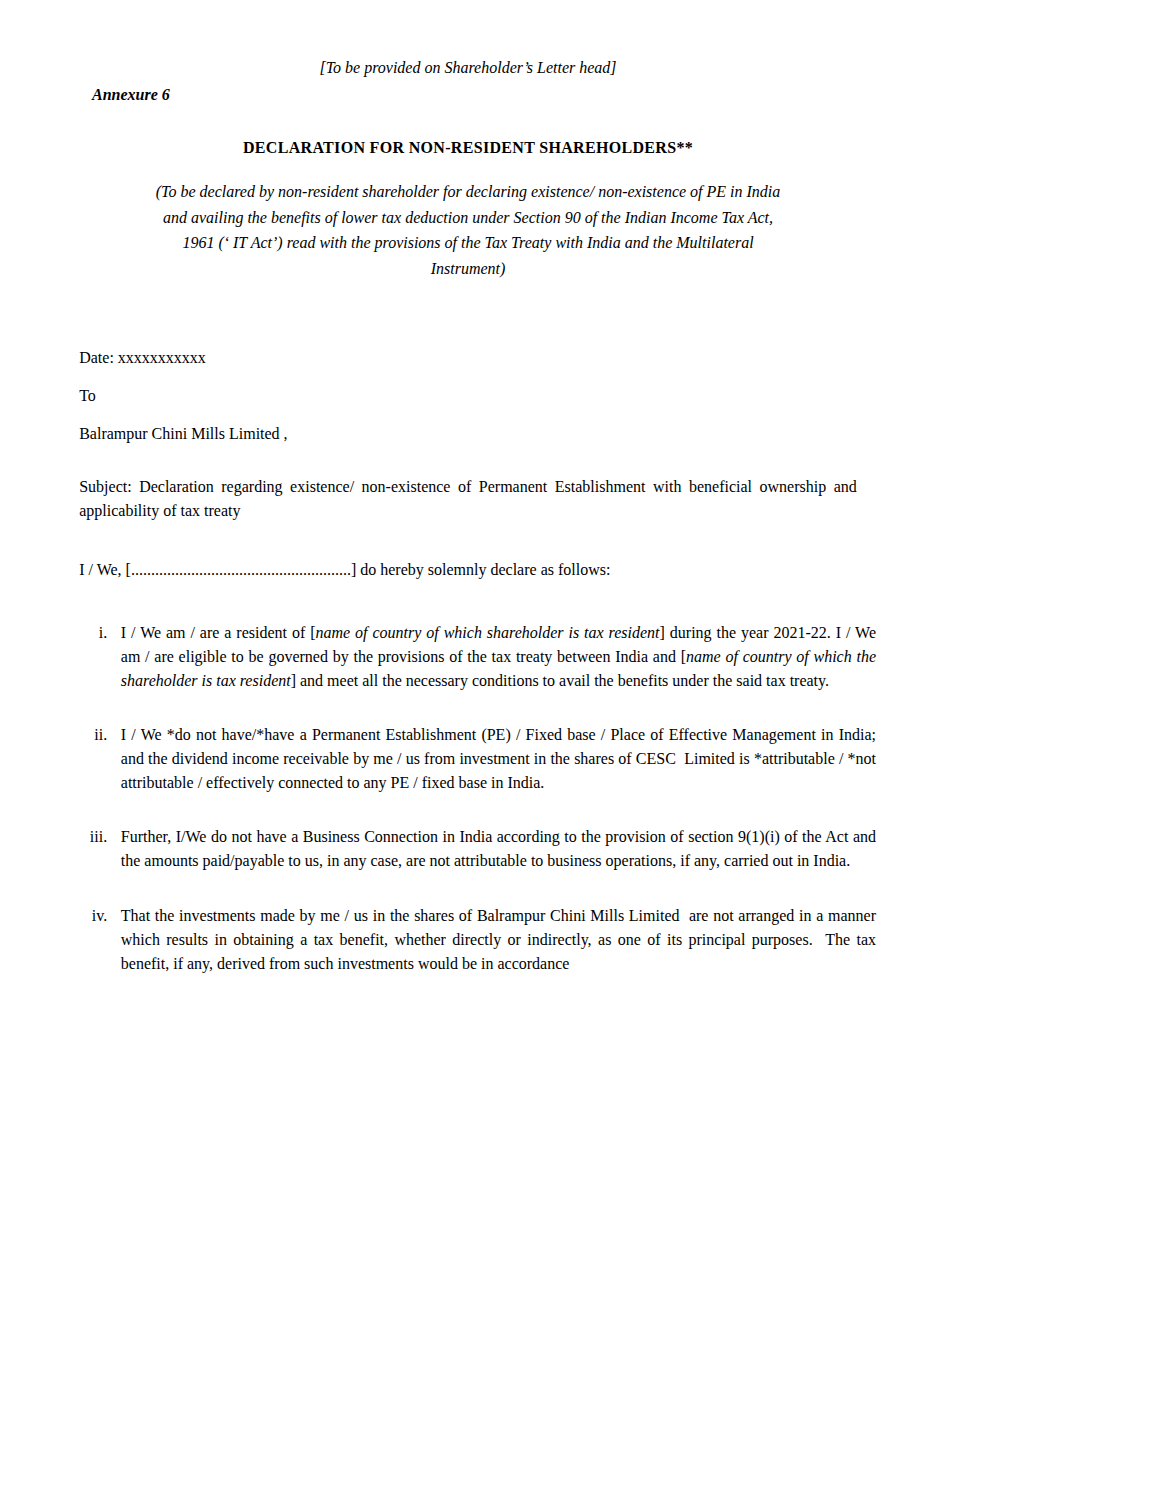[To be provided on Shareholder’s Letter head]
Annexure 6
DECLARATION FOR NON-RESIDENT SHAREHOLDERS**
(To be declared by non-resident shareholder for declaring existence/ non-existence of PE in India and availing the benefits of lower tax deduction under Section 90 of the Indian Income Tax Act, 1961 (‘ IT Act’) read with the provisions of the Tax Treaty with India and the Multilateral Instrument)
Date: xxxxxxxxxxx
To
Balrampur Chini Mills Limited ,
Subject: Declaration regarding existence/ non-existence of Permanent Establishment with beneficial ownership and applicability of tax treaty
I / We, [.......................................................] do hereby solemnly declare as follows:
I / We am / are a resident of [name of country of which shareholder is tax resident] during the year 2021-22. I / We am / are eligible to be governed by the provisions of the tax treaty between India and [name of country of which the shareholder is tax resident] and meet all the necessary conditions to avail the benefits under the said tax treaty.
I / We *do not have/*have a Permanent Establishment (PE) / Fixed base / Place of Effective Management in India; and the dividend income receivable by me / us from investment in the shares of CESC Limited is *attributable / *not attributable / effectively connected to any PE / fixed base in India.
Further, I/We do not have a Business Connection in India according to the provision of section 9(1)(i) of the Act and the amounts paid/payable to us, in any case, are not attributable to business operations, if any, carried out in India.
That the investments made by me / us in the shares of Balrampur Chini Mills Limited are not arranged in a manner which results in obtaining a tax benefit, whether directly or indirectly, as one of its principal purposes. The tax benefit, if any, derived from such investments would be in accordance